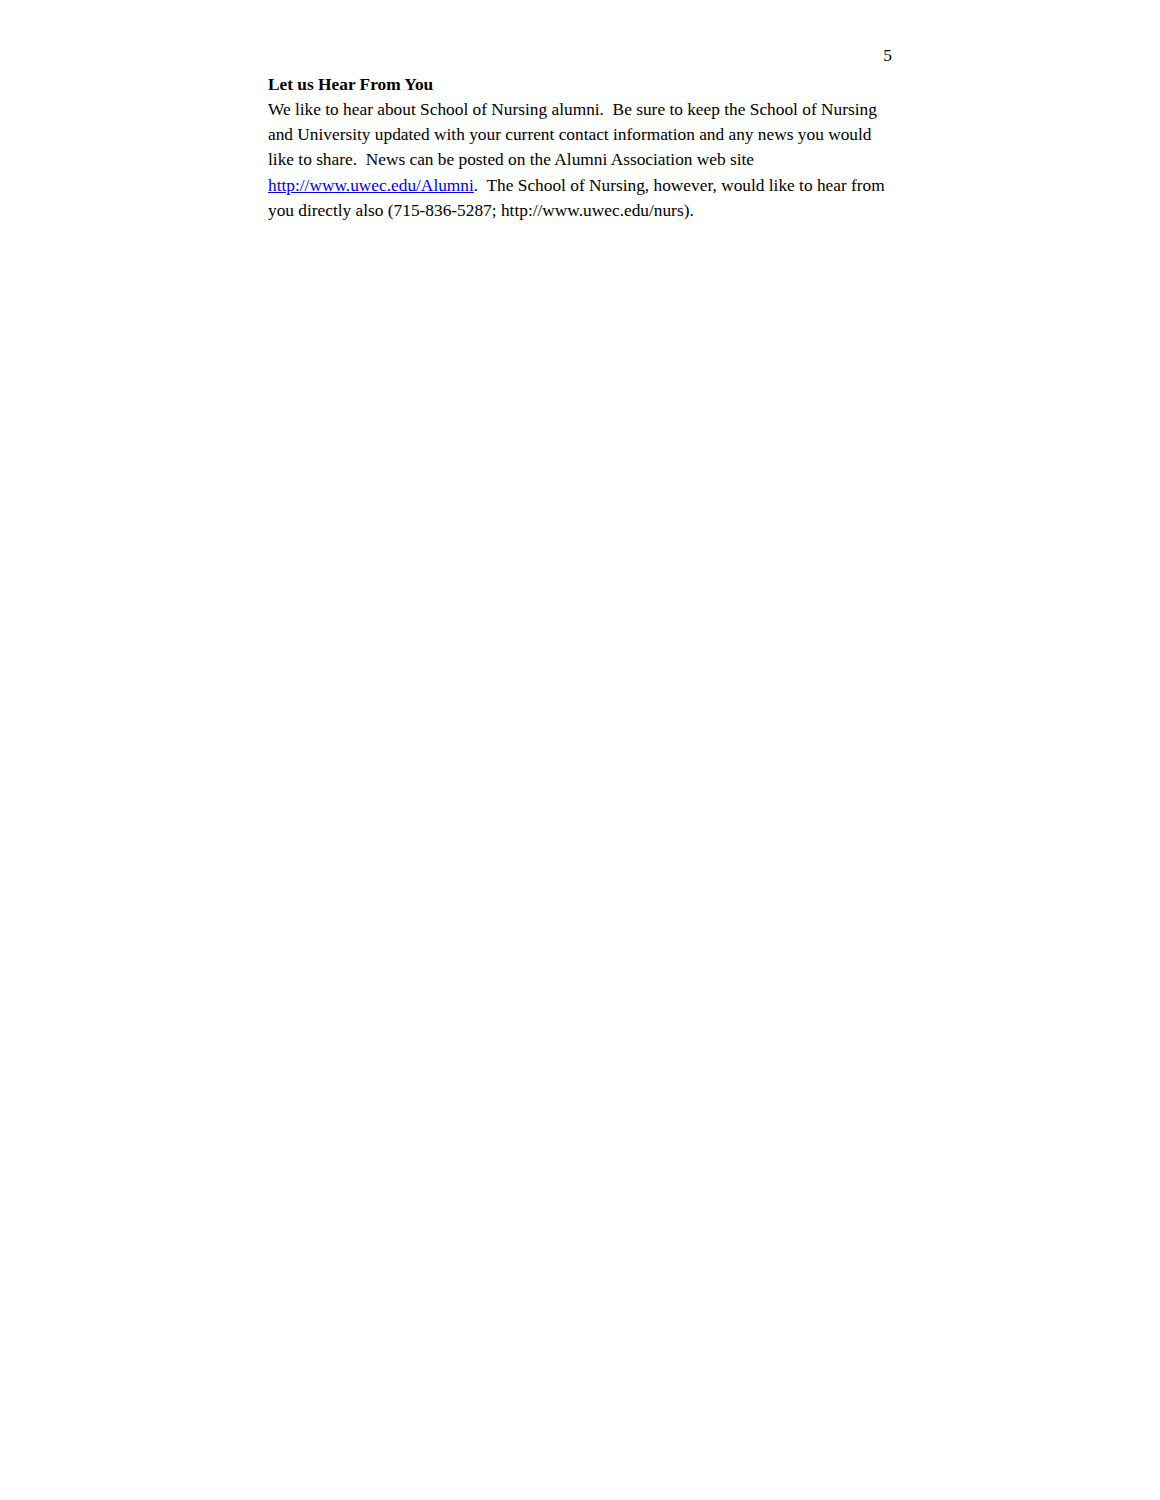5
Let us Hear From You
We like to hear about School of Nursing alumni. Be sure to keep the School of Nursing and University updated with your current contact information and any news you would like to share. News can be posted on the Alumni Association web site http://www.uwec.edu/Alumni. The School of Nursing, however, would like to hear from you directly also (715-836-5287; http://www.uwec.edu/nurs).